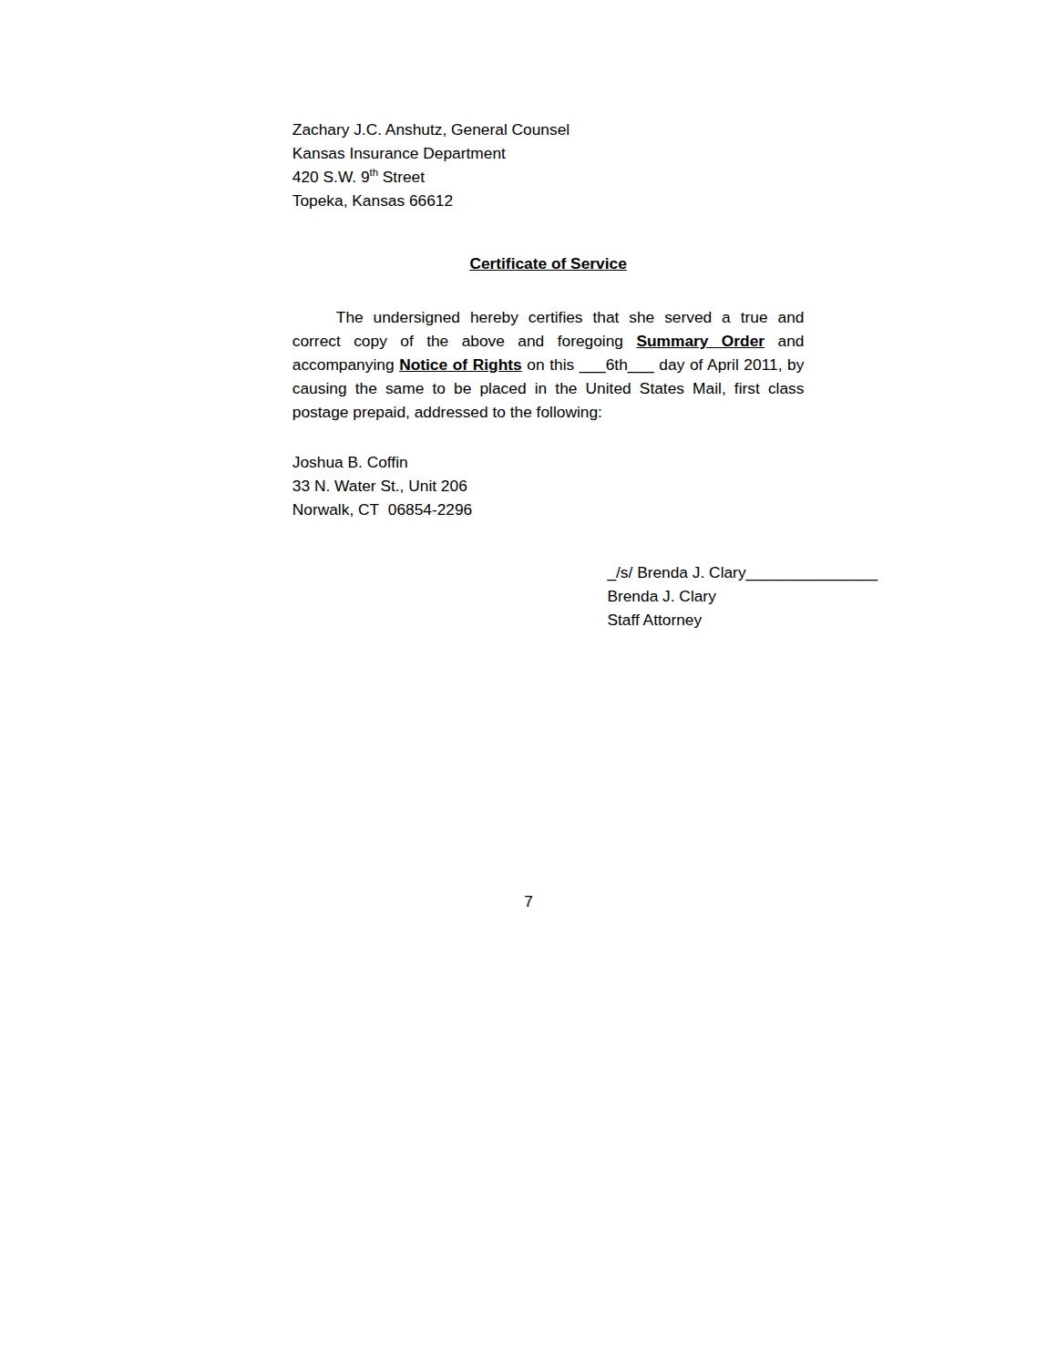Zachary J.C. Anshutz, General Counsel
Kansas Insurance Department
420 S.W. 9th Street
Topeka, Kansas 66612
Certificate of Service
The undersigned hereby certifies that she served a true and correct copy of the above and foregoing Summary Order and accompanying Notice of Rights on this ___6th___ day of April 2011, by causing the same to be placed in the United States Mail, first class postage prepaid, addressed to the following:
Joshua B. Coffin
33 N. Water St., Unit 206
Norwalk, CT 06854-2296
_/s/ Brenda J. Clary_______________
Brenda J. Clary
Staff Attorney
7